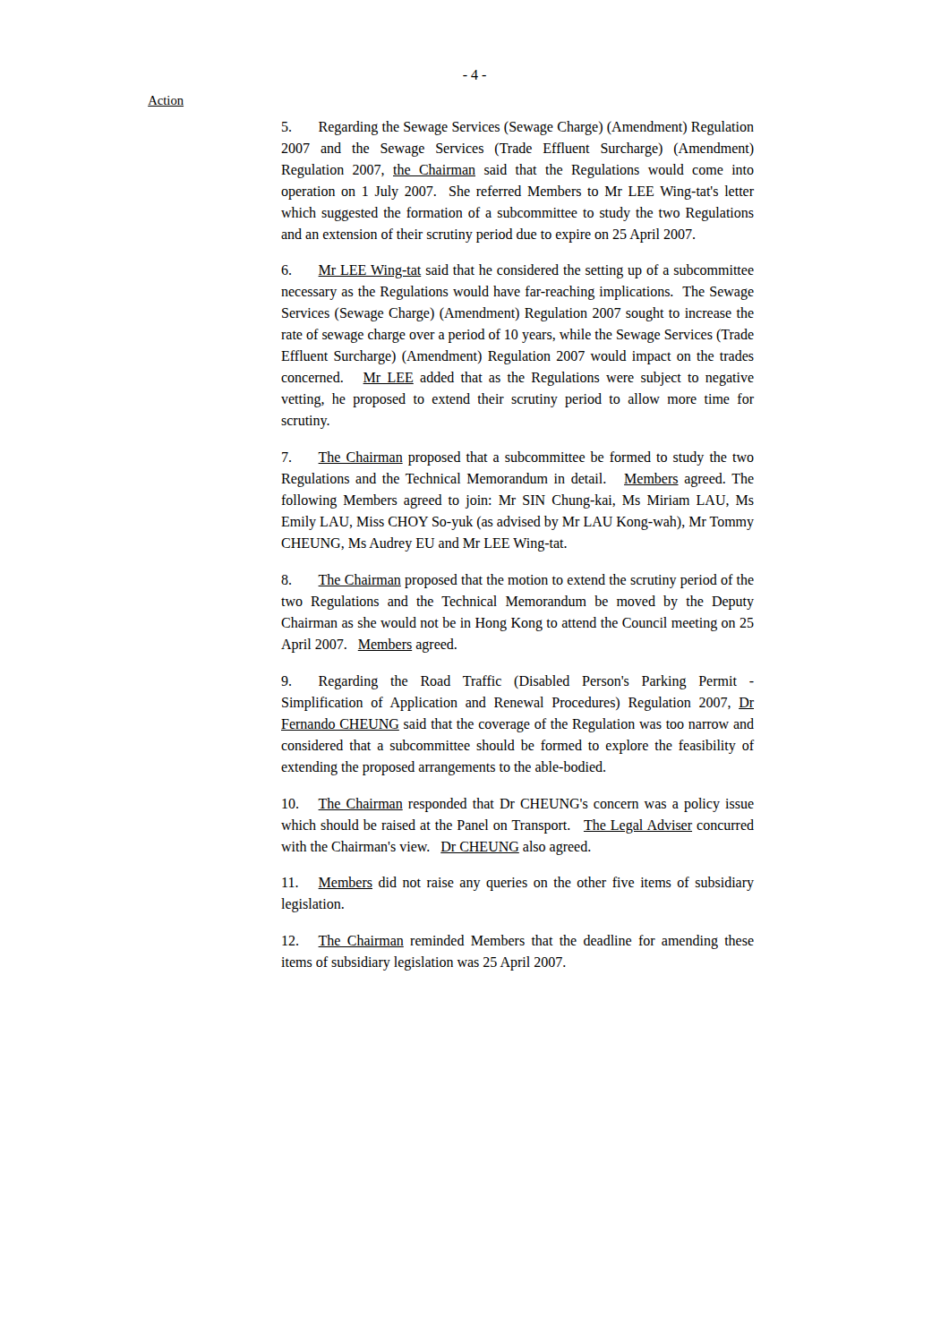- 4 -
Action
5. Regarding the Sewage Services (Sewage Charge) (Amendment) Regulation 2007 and the Sewage Services (Trade Effluent Surcharge) (Amendment) Regulation 2007, the Chairman said that the Regulations would come into operation on 1 July 2007. She referred Members to Mr LEE Wing-tat's letter which suggested the formation of a subcommittee to study the two Regulations and an extension of their scrutiny period due to expire on 25 April 2007.
6. Mr LEE Wing-tat said that he considered the setting up of a subcommittee necessary as the Regulations would have far-reaching implications. The Sewage Services (Sewage Charge) (Amendment) Regulation 2007 sought to increase the rate of sewage charge over a period of 10 years, while the Sewage Services (Trade Effluent Surcharge) (Amendment) Regulation 2007 would impact on the trades concerned. Mr LEE added that as the Regulations were subject to negative vetting, he proposed to extend their scrutiny period to allow more time for scrutiny.
7. The Chairman proposed that a subcommittee be formed to study the two Regulations and the Technical Memorandum in detail. Members agreed. The following Members agreed to join: Mr SIN Chung-kai, Ms Miriam LAU, Ms Emily LAU, Miss CHOY So-yuk (as advised by Mr LAU Kong-wah), Mr Tommy CHEUNG, Ms Audrey EU and Mr LEE Wing-tat.
8. The Chairman proposed that the motion to extend the scrutiny period of the two Regulations and the Technical Memorandum be moved by the Deputy Chairman as she would not be in Hong Kong to attend the Council meeting on 25 April 2007. Members agreed.
9. Regarding the Road Traffic (Disabled Person's Parking Permit - Simplification of Application and Renewal Procedures) Regulation 2007, Dr Fernando CHEUNG said that the coverage of the Regulation was too narrow and considered that a subcommittee should be formed to explore the feasibility of extending the proposed arrangements to the able-bodied.
10. The Chairman responded that Dr CHEUNG's concern was a policy issue which should be raised at the Panel on Transport. The Legal Adviser concurred with the Chairman's view. Dr CHEUNG also agreed.
11. Members did not raise any queries on the other five items of subsidiary legislation.
12. The Chairman reminded Members that the deadline for amending these items of subsidiary legislation was 25 April 2007.